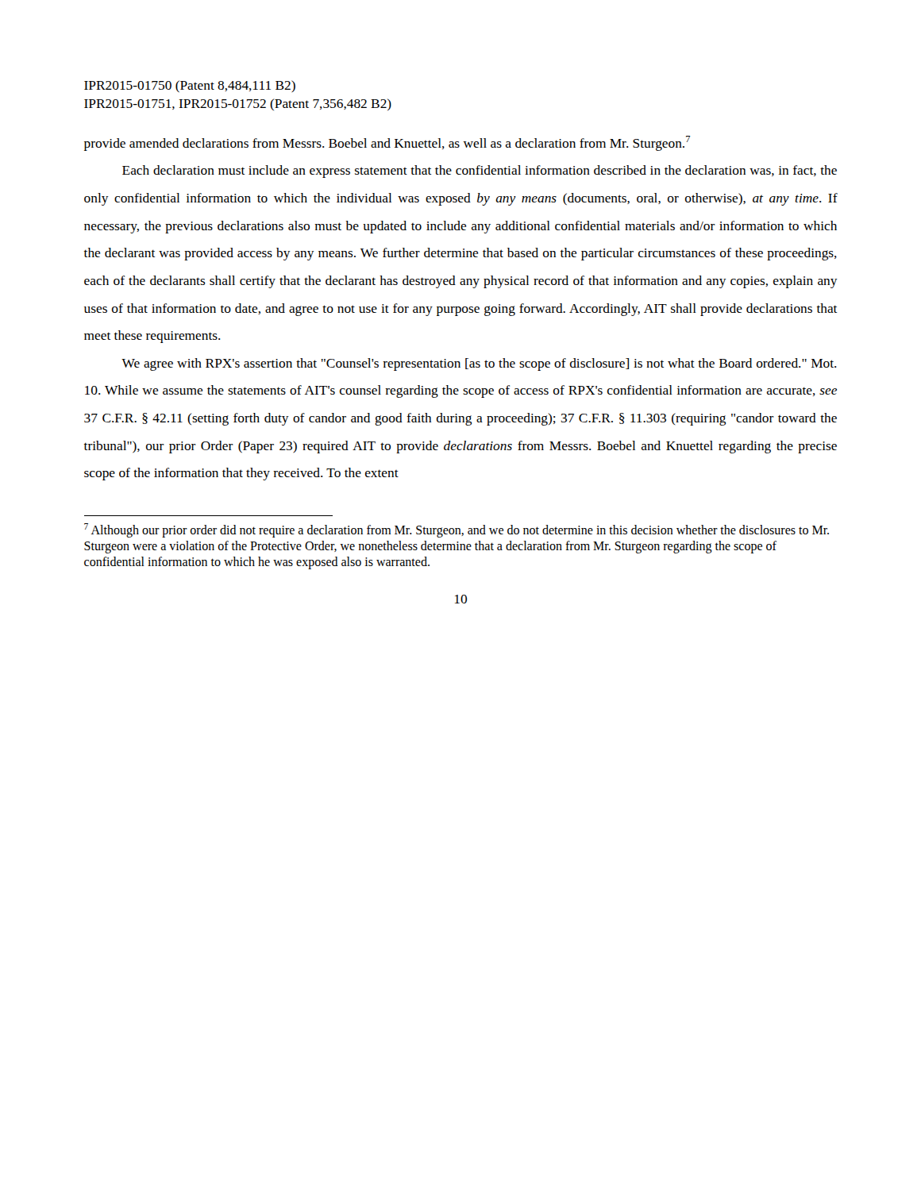IPR2015-01750 (Patent 8,484,111 B2)
IPR2015-01751, IPR2015-01752 (Patent 7,356,482 B2)
provide amended declarations from Messrs. Boebel and Knuettel, as well as a declaration from Mr. Sturgeon.7
Each declaration must include an express statement that the confidential information described in the declaration was, in fact, the only confidential information to which the individual was exposed by any means (documents, oral, or otherwise), at any time. If necessary, the previous declarations also must be updated to include any additional confidential materials and/or information to which the declarant was provided access by any means. We further determine that based on the particular circumstances of these proceedings, each of the declarants shall certify that the declarant has destroyed any physical record of that information and any copies, explain any uses of that information to date, and agree to not use it for any purpose going forward. Accordingly, AIT shall provide declarations that meet these requirements.
We agree with RPX's assertion that "Counsel's representation [as to the scope of disclosure] is not what the Board ordered." Mot. 10. While we assume the statements of AIT's counsel regarding the scope of access of RPX's confidential information are accurate, see 37 C.F.R. § 42.11 (setting forth duty of candor and good faith during a proceeding); 37 C.F.R. § 11.303 (requiring "candor toward the tribunal"), our prior Order (Paper 23) required AIT to provide declarations from Messrs. Boebel and Knuettel regarding the precise scope of the information that they received. To the extent
7 Although our prior order did not require a declaration from Mr. Sturgeon, and we do not determine in this decision whether the disclosures to Mr. Sturgeon were a violation of the Protective Order, we nonetheless determine that a declaration from Mr. Sturgeon regarding the scope of confidential information to which he was exposed also is warranted.
10